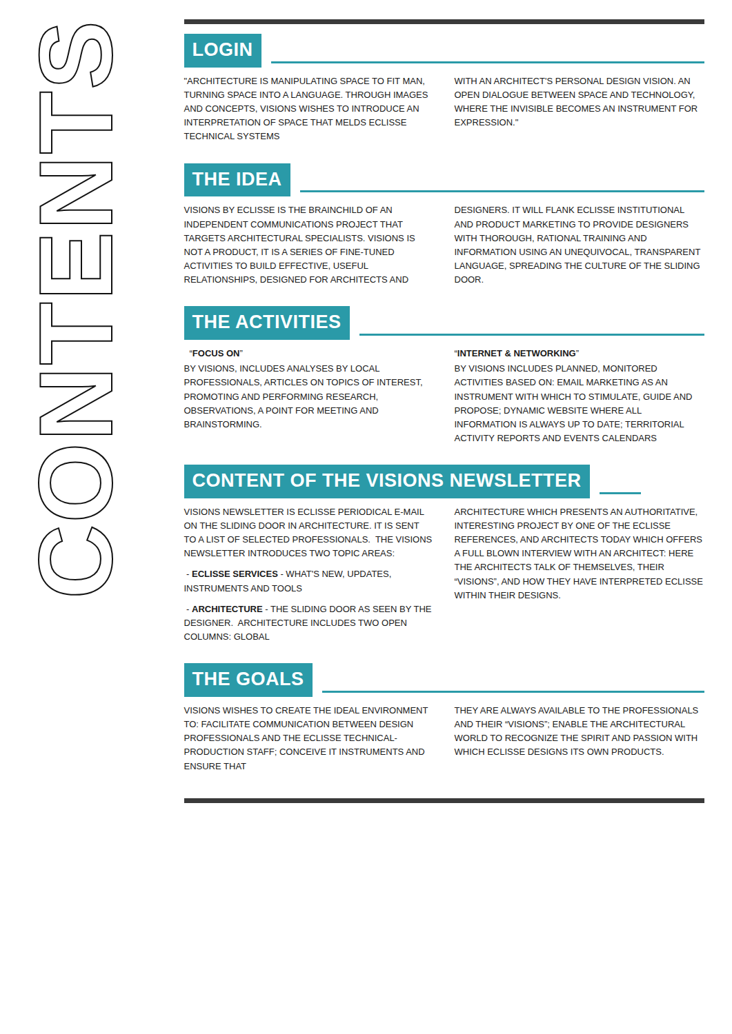CONTENTS
Login
"Architecture is manipulating space to fit man, turning space into a language. Through images and concepts, Visions wishes to introduce an interpretation of space that melds Eclisse technical systems
with an architect's personal design vision. An open dialogue between space and technology, where the invisible becomes an instrument for expression."
The Idea
Visions by Eclisse is the brainchild of an independent communications project that targets architectural specialists. Visions is not a product, it is a series of fine-tuned activities to build effective, useful relationships, designed for architects and
designers. It will flank Eclisse institutional and product marketing to provide designers with thorough, rational training and information using an unequivocal, transparent language, spreading the culture of the sliding door.
The Activities
“Focus on”
by Visions, includes analyses by local professionals, articles on topics of interest, promoting and performing research, observations, a point for meeting and brainstorming.
“Internet & Networking”
by Visions includes planned, monitored activities based on: email marketing as an instrument with which to stimulate, guide and propose; dynamic website where all information is always up to date; territorial activity reports and events calendars
Content of the Visions Newsletter
Visions Newsletter is Eclisse periodical e-mail on the sliding door in architecture. It is sent to a list of selected professionals. The Visions Newsletter introduces two topic areas:
- Eclisse Services - what's new, updates, instruments and tools
- Architecture - the sliding door as seen by the designer. Architecture includes two open columns: Global
Architecture which presents an authoritative, interesting project by one of the Eclisse references, and Architects Today which offers a full blown interview with an architect: here the architects talk of themselves, their “visions”, and how they have interpreted Eclisse within their designs.
The Goals
Visions wishes to create the ideal environment to: facilitate communication between design professionals and the Eclisse technical-production staff; conceive it instruments and ensure that
they are always available to the professionals and their “visions”; enable the architectural world to recognize the spirit and passion with which Eclisse designs its own products.